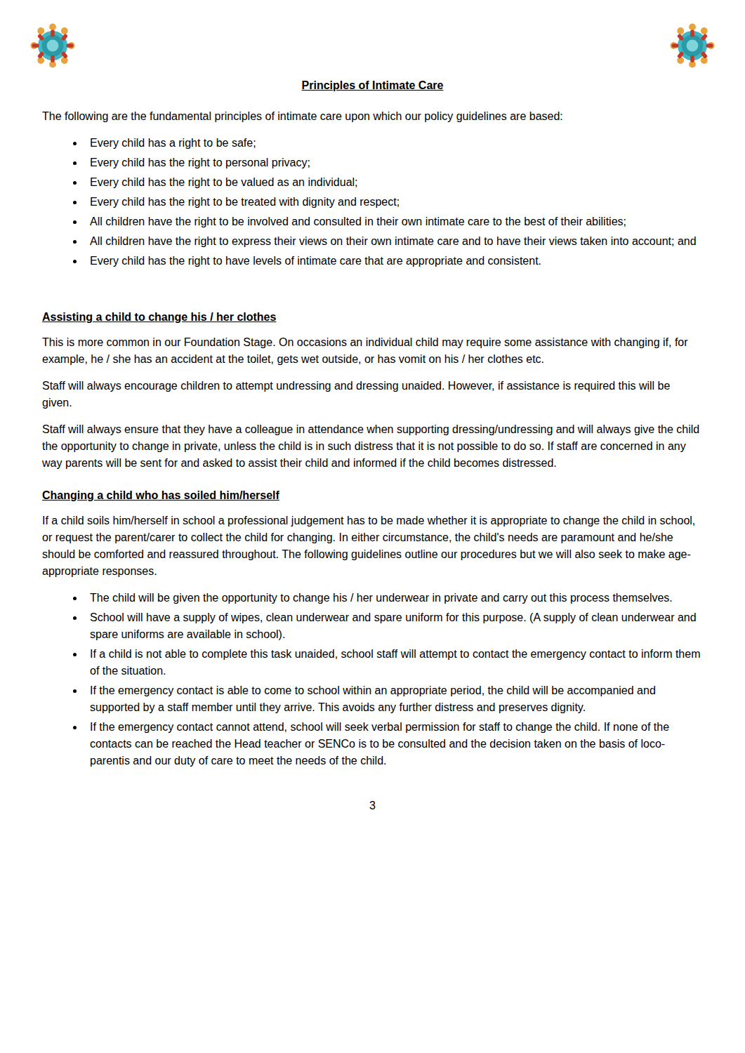Principles of Intimate Care
The following are the fundamental principles of intimate care upon which our policy guidelines are based:
Every child has a right to be safe;
Every child has the right to personal privacy;
Every child has the right to be valued as an individual;
Every child has the right to be treated with dignity and respect;
All children have the right to be involved and consulted in their own intimate care to the best of their abilities;
All children have the right to express their views on their own intimate care and to have their views taken into account; and
Every child has the right to have levels of intimate care that are appropriate and consistent.
Assisting a child to change his / her clothes
This is more common in our Foundation Stage. On occasions an individual child may require some assistance with changing if, for example, he / she has an accident at the toilet, gets wet outside, or has vomit on his / her clothes etc.
Staff will always encourage children to attempt undressing and dressing unaided. However, if assistance is required this will be given.
Staff will always ensure that they have a colleague in attendance when supporting dressing/undressing and will always give the child the opportunity to change in private, unless the child is in such distress that it is not possible to do so. If staff are concerned in any way parents will be sent for and asked to assist their child and informed if the child becomes distressed.
Changing a child who has soiled him/herself
If a child soils him/herself in school a professional judgement has to be made whether it is appropriate to change the child in school, or request the parent/carer to collect the child for changing. In either circumstance, the child's needs are paramount and he/she should be comforted and reassured throughout. The following guidelines outline our procedures but we will also seek to make age-appropriate responses.
The child will be given the opportunity to change his / her underwear in private and carry out this process themselves.
School will have a supply of wipes, clean underwear and spare uniform for this purpose. (A supply of clean underwear and spare uniforms are available in school).
If a child is not able to complete this task unaided, school staff will attempt to contact the emergency contact to inform them of the situation.
If the emergency contact is able to come to school within an appropriate period, the child will be accompanied and supported by a staff member until they arrive. This avoids any further distress and preserves dignity.
If the emergency contact cannot attend, school will seek verbal permission for staff to change the child. If none of the contacts can be reached the Head teacher or SENCo is to be consulted and the decision taken on the basis of loco-parentis and our duty of care to meet the needs of the child.
3